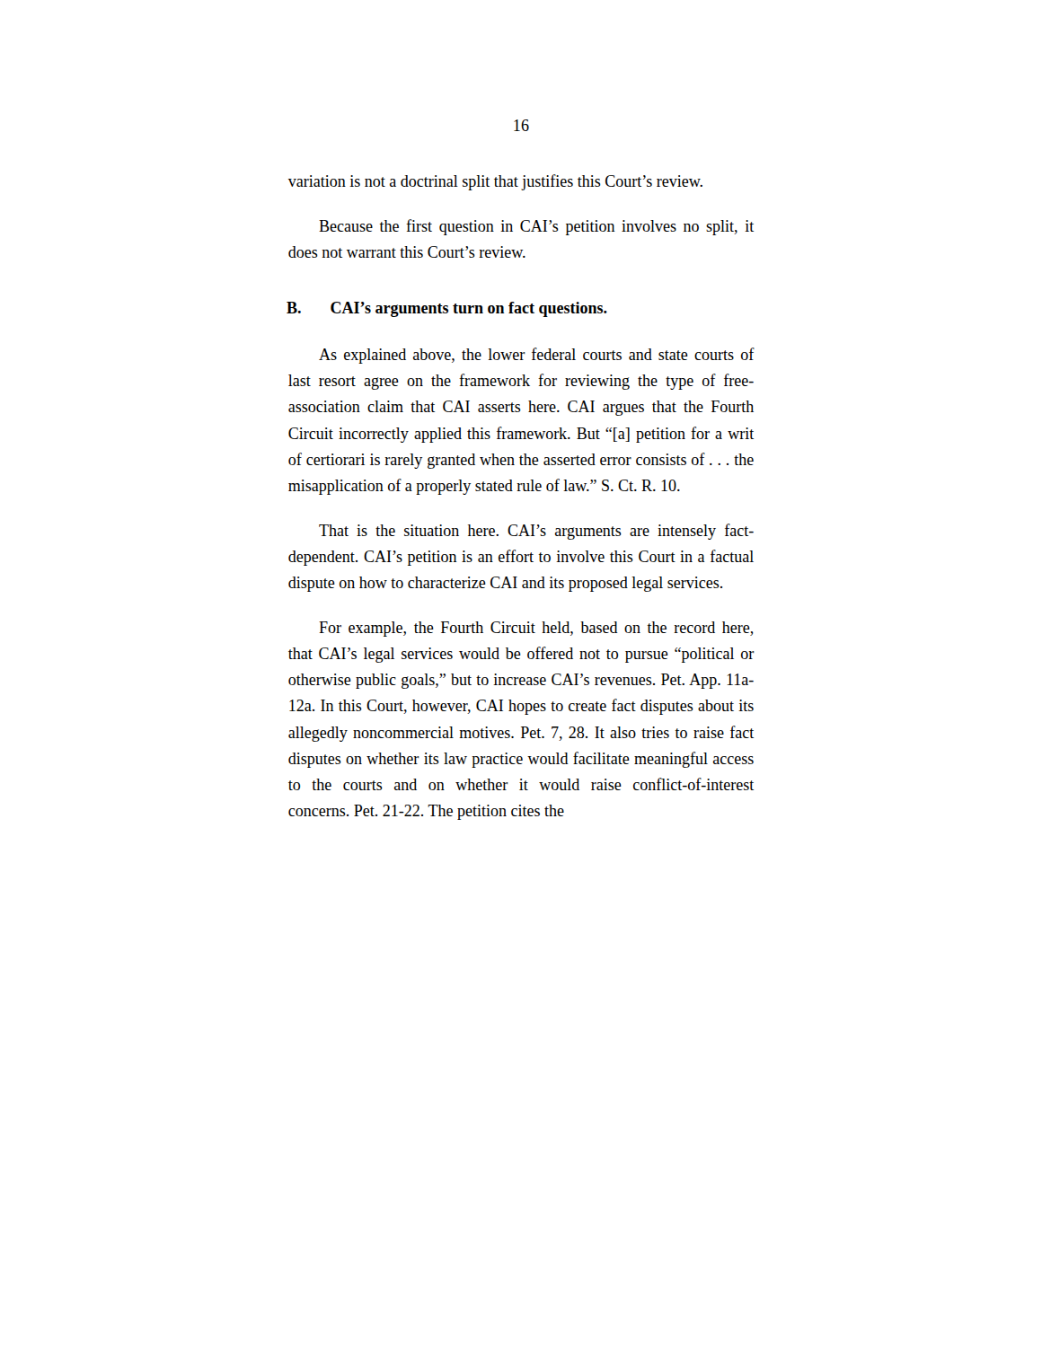16
variation is not a doctrinal split that justifies this Court’s review.
Because the first question in CAI’s petition involves no split, it does not warrant this Court’s review.
B. CAI’s arguments turn on fact questions.
As explained above, the lower federal courts and state courts of last resort agree on the framework for reviewing the type of free-association claim that CAI asserts here. CAI argues that the Fourth Circuit incorrectly applied this framework. But “[a] petition for a writ of certiorari is rarely granted when the asserted error consists of . . . the misapplication of a properly stated rule of law.” S. Ct. R. 10.
That is the situation here. CAI’s arguments are intensely fact-dependent. CAI’s petition is an effort to involve this Court in a factual dispute on how to characterize CAI and its proposed legal services.
For example, the Fourth Circuit held, based on the record here, that CAI’s legal services would be offered not to pursue “political or otherwise public goals,” but to increase CAI’s revenues. Pet. App. 11a-12a. In this Court, however, CAI hopes to create fact disputes about its allegedly noncommercial motives. Pet. 7, 28. It also tries to raise fact disputes on whether its law practice would facilitate meaningful access to the courts and on whether it would raise conflict-of-interest concerns. Pet. 21-22. The petition cites the